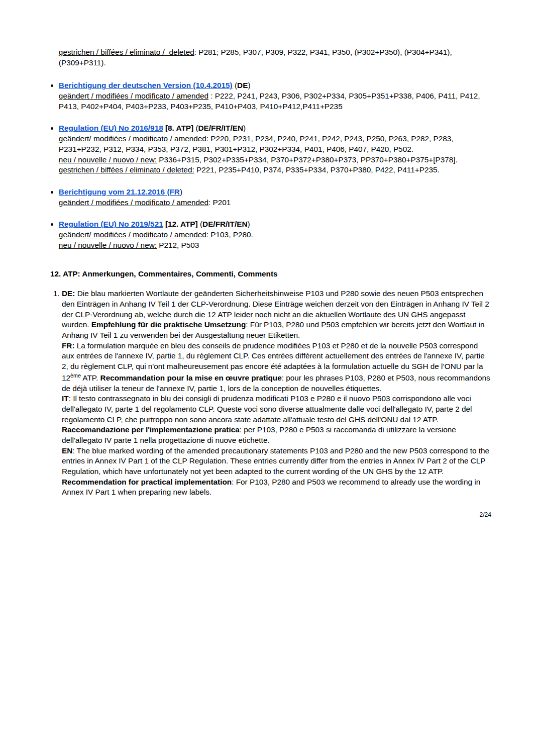gestrichen / biffées / eliminato / deleted: P281; P285, P307, P309, P322, P341, P350, (P302+P350), (P304+P341), (P309+P311).
Berichtigung der deutschen Version (10.4.2015) (DE)
geändert / modifiées / modificato / amended : P222, P241, P243, P306, P302+P334, P305+P351+P338, P406, P411, P412, P413, P402+P404, P403+P233, P403+P235, P410+P403, P410+P412,P411+P235
Regulation (EU) No 2016/918 [8. ATP] (DE/FR/IT/EN)
geändert/ modifiées / modificato / amended: P220, P231, P234, P240, P241, P242, P243, P250, P263, P282, P283, P231+P232, P312, P334, P353, P372, P381, P301+P312, P302+P334, P401, P406, P407, P420, P502.
neu / nouvelle / nuovo / new: P336+P315, P302+P335+P334, P370+P372+P380+P373, PP370+P380+P375+[P378].
gestrichen / biffées / eliminato / deleted: P221, P235+P410, P374, P335+P334, P370+P380, P422, P411+P235.
Berichtigung vom 21.12.2016 (FR)
geändert / modifiées / modificato / amended: P201
Regulation (EU) No 2019/521 [12. ATP] (DE/FR/IT/EN)
geändert/ modifiées / modificato / amended: P103, P280.
neu / nouvelle / nuovo / new: P212, P503
12. ATP: Anmerkungen, Commentaires, Commenti, Comments
DE: Die blau markierten Wortlaute der geänderten Sicherheitshinweise P103 und P280 sowie des neuen P503 entsprechen den Einträgen in Anhang IV Teil 1 der CLP-Verordnung. Diese Einträge weichen derzeit von den Einträgen in Anhang IV Teil 2 der CLP-Verordnung ab, welche durch die 12 ATP leider noch nicht an die aktuellen Wortlaute des UN GHS angepasst wurden. Empfehlung für die praktische Umsetzung: Für P103, P280 und P503 empfehlen wir bereits jetzt den Wortlaut in Anhang IV Teil 1 zu verwenden bei der Ausgestaltung neuer Etiketten.
FR: La formulation marquée en bleu des conseils de prudence modifiées P103 et P280 et de la nouvelle P503 correspond aux entrées de l'annexe IV, partie 1, du règlement CLP. Ces entrées diffèrent actuellement des entrées de l'annexe IV, partie 2, du règlement CLP, qui n'ont malheureusement pas encore été adaptées à la formulation actuelle du SGH de l’ONU par la 12ème ATP. Recommandation pour la mise en œuvre pratique: pour les phrases P103, P280 et P503, nous recommandons de déjà utiliser la teneur de l'annexe IV, partie 1, lors de la conception de nouvelles étiquettes.
IT: Il testo contrassegnato in blu dei consigli di prudenza modificati P103 e P280 e il nuovo P503 corrispondono alle voci dell'allegato IV, parte 1 del regolamento CLP. Queste voci sono diverse attualmente dalle voci dell'allegato IV, parte 2 del regolamento CLP, che purtroppo non sono ancora state adattate all'attuale testo del GHS dell'ONU dal 12 ATP.
Raccomandazione per l'implementazione pratica: per P103, P280 e P503 si raccomanda di utilizzare la versione dell'allegato IV parte 1 nella progettazione di nuove etichette.
EN: The blue marked wording of the amended precautionary statements P103 and P280 and the new P503 correspond to the entries in Annex IV Part 1 of the CLP Regulation. These entries currently differ from the entries in Annex IV Part 2 of the CLP Regulation, which have unfortunately not yet been adapted to the current wording of the UN GHS by the 12 ATP. Recommendation for practical implementation: For P103, P280 and P503 we recommend to already use the wording in Annex IV Part 1 when preparing new labels.
2/24